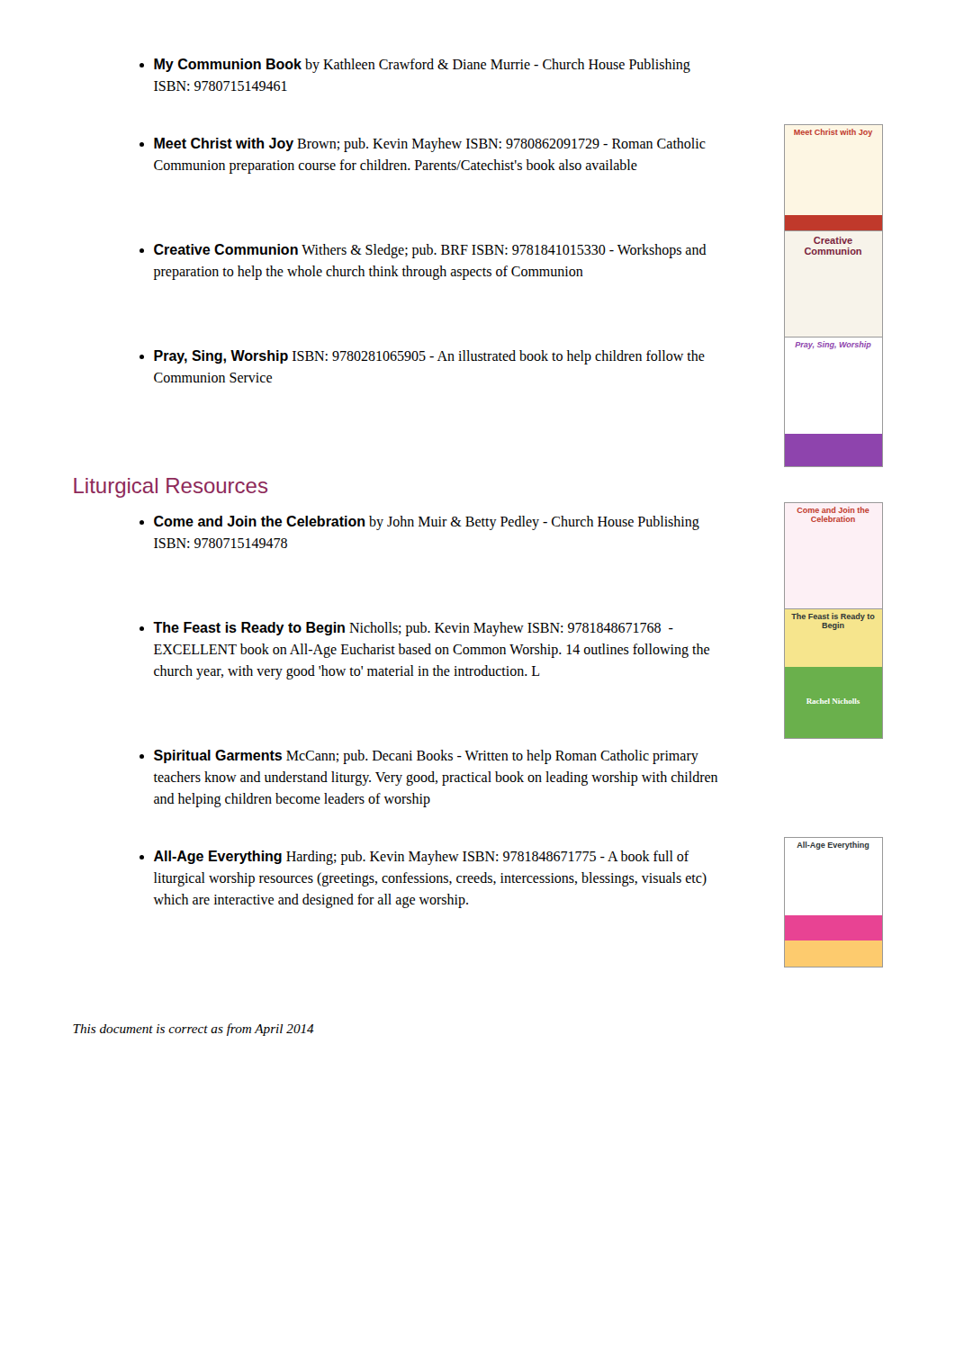My Communion Book by Kathleen Crawford & Diane Murrie - Church House Publishing ISBN: 9780715149461
Meet Christ with Joy Brown; pub. Kevin Mayhew ISBN: 9780862091729 - Roman Catholic Communion preparation course for children. Parents/Catechist's book also available Meet Christ with Joy
Creative Communion Withers & Sledge; pub. BRF ISBN: 9781841015330 - Workshops and preparation to help the whole church think through aspects of Communion Creative Communion
Pray, Sing, Worship ISBN: 9780281065905 - An illustrated book to help children follow the Communion Service Pray, Sing, Worship
Liturgical Resources
Come and Join the Celebration by John Muir & Betty Pedley - Church House Publishing ISBN: 9780715149478 Come and Join the Celebration
The Feast is Ready to Begin Nicholls; pub. Kevin Mayhew ISBN: 9781848671768 - EXCELLENT book on All-Age Eucharist based on Common Worship. 14 outlines following the church year, with very good 'how to' material in the introduction. L The Feast is Ready to Begin Rachel Nicholls
Spiritual Garments McCann; pub. Decani Books - Written to help Roman Catholic primary teachers know and understand liturgy. Very good, practical book on leading worship with children and helping children become leaders of worship
All-Age Everything Harding; pub. Kevin Mayhew ISBN: 9781848671775 - A book full of liturgical worship resources (greetings, confessions, creeds, intercessions, blessings, visuals etc) which are interactive and designed for all age worship. All-Age Everything
This document is correct as from April 2014